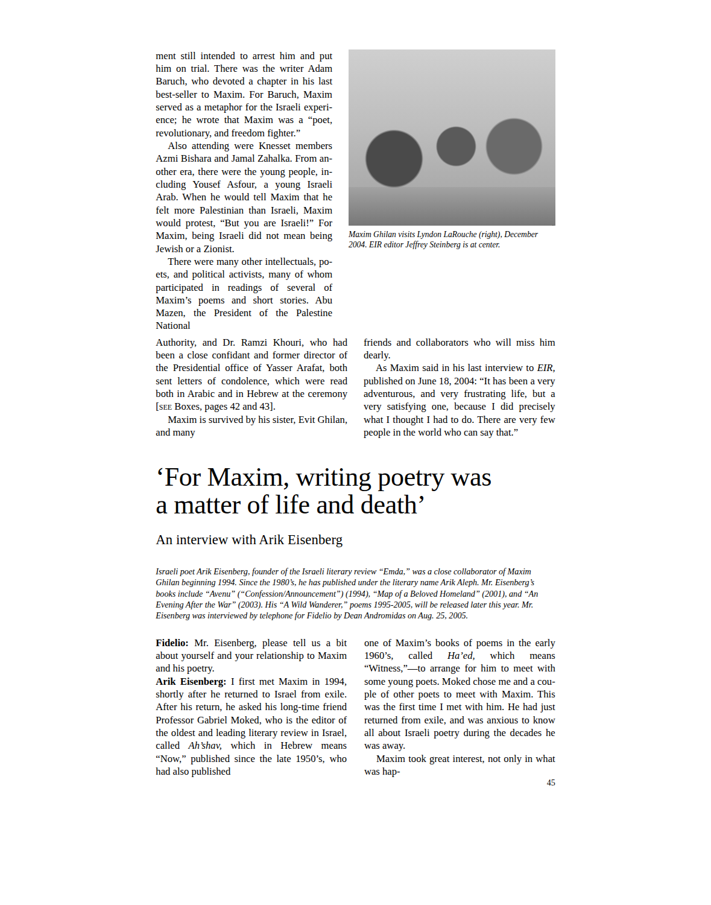ment still intended to arrest him and put him on trial. There was the writer Adam Baruch, who devoted a chapter in his last best-seller to Maxim. For Baruch, Maxim served as a metaphor for the Israeli experience; he wrote that Maxim was a “poet, revolutionary, and freedom fighter.”
Also attending were Knesset members Azmi Bishara and Jamal Zahalka. From another era, there were the young people, including Yousef Asfour, a young Israeli Arab. When he would tell Maxim that he felt more Palestinian than Israeli, Maxim would protest, “But you are Israeli!” For Maxim, being Israeli did not mean being Jewish or a Zionist.
There were many other intellectuals, poets, and political activists, many of whom participated in readings of several of Maxim’s poems and short stories. Abu Mazen, the President of the Palestine National
EIRNS/William Salisbury
Maxim Ghilan visits Lyndon LaRouche (right), December 2004. EIR editor Jeffrey Steinberg is at center.
Authority, and Dr. Ramzi Khouri, who had been a close confidant and former director of the Presidential office of Yasser Arafat, both sent letters of condolence, which were read both in Arabic and in Hebrew at the ceremony [see Boxes, pages 42 and 43].
Maxim is survived by his sister, Evit Ghilan, and many
friends and collaborators who will miss him dearly.
As Maxim said in his last interview to EIR, published on June 18, 2004: “It has been a very adventurous, and very frustrating life, but a very satisfying one, because I did precisely what I thought I had to do. There are very few people in the world who can say that.”
‘For Maxim, writing poetry was
a matter of life and death’
An interview with Arik Eisenberg
Israeli poet Arik Eisenberg, founder of the Israeli literary review “Emda,” was a close collaborator of Maxim Ghilan beginning 1994. Since the 1980’s, he has published under the literary name Arik Aleph. Mr. Eisenberg’s books include “Avenu” (“Confession/Announcement”) (1994), “Map of a Beloved Homeland” (2001), and “An Evening After the War” (2003). His “A Wild Wanderer,” poems 1995-2005, will be released later this year. Mr. Eisenberg was interviewed by telephone for Fidelio by Dean Andromidas on Aug. 25, 2005.
Fidelio: Mr. Eisenberg, please tell us a bit about yourself and your relationship to Maxim and his poetry.
Arik Eisenberg: I first met Maxim in 1994, shortly after he returned to Israel from exile. After his return, he asked his long-time friend Professor Gabriel Moked, who is the editor of the oldest and leading literary review in Israel, called Ah’shav, which in Hebrew means “Now,” published since the late 1950’s, who had also published
one of Maxim’s books of poems in the early 1960’s, called Ha’ed, which means “Witness,”—to arrange for him to meet with some young poets. Moked chose me and a couple of other poets to meet with Maxim. This was the first time I met with him. He had just returned from exile, and was anxious to know all about Israeli poetry during the decades he was away.
Maxim took great interest, not only in what was hap-
45